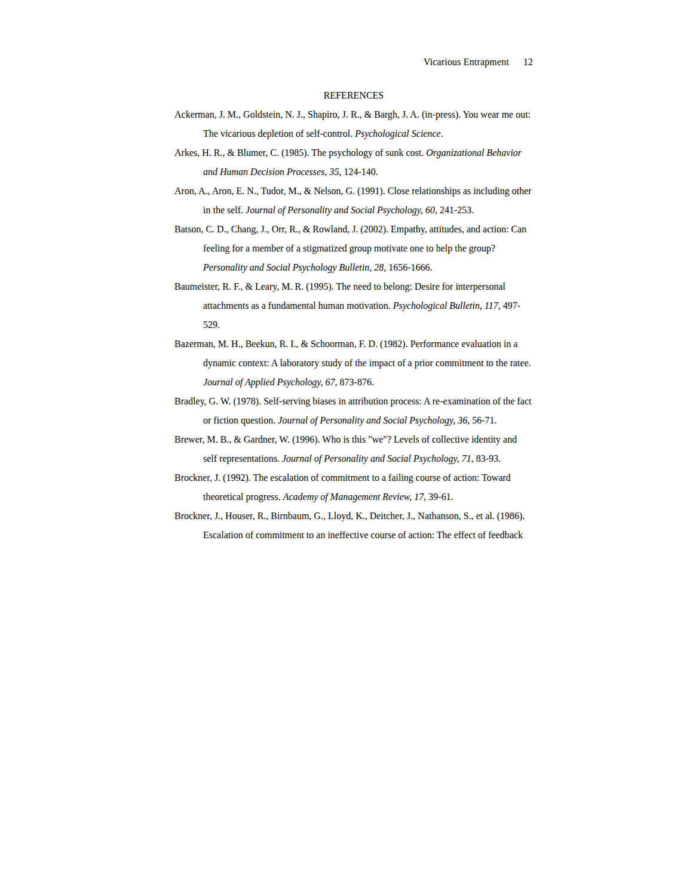Vicarious Entrapment 12
REFERENCES
Ackerman, J. M., Goldstein, N. J., Shapiro, J. R., & Bargh, J. A. (in-press). You wear me out: The vicarious depletion of self-control. Psychological Science.
Arkes, H. R., & Blumer, C. (1985). The psychology of sunk cost. Organizational Behavior and Human Decision Processes, 35, 124-140.
Aron, A., Aron, E. N., Tudor, M., & Nelson, G. (1991). Close relationships as including other in the self. Journal of Personality and Social Psychology, 60, 241-253.
Batson, C. D., Chang, J., Orr, R., & Rowland, J. (2002). Empathy, attitudes, and action: Can feeling for a member of a stigmatized group motivate one to help the group? Personality and Social Psychology Bulletin, 28, 1656-1666.
Baumeister, R. F., & Leary, M. R. (1995). The need to belong: Desire for interpersonal attachments as a fundamental human motivation. Psychological Bulletin, 117, 497-529.
Bazerman, M. H., Beekun, R. I., & Schoorman, F. D. (1982). Performance evaluation in a dynamic context: A laboratory study of the impact of a prior commitment to the ratee. Journal of Applied Psychology, 67, 873-876.
Bradley, G. W. (1978). Self-serving biases in attribution process: A re-examination of the fact or fiction question. Journal of Personality and Social Psychology, 36, 56-71.
Brewer, M. B., & Gardner, W. (1996). Who is this "we"? Levels of collective identity and self representations. Journal of Personality and Social Psychology, 71, 83-93.
Brockner, J. (1992). The escalation of commitment to a failing course of action: Toward theoretical progress. Academy of Management Review, 17, 39-61.
Brockner, J., Houser, R., Birnbaum, G., Lloyd, K., Deitcher, J., Nathanson, S., et al. (1986). Escalation of commitment to an ineffective course of action: The effect of feedback